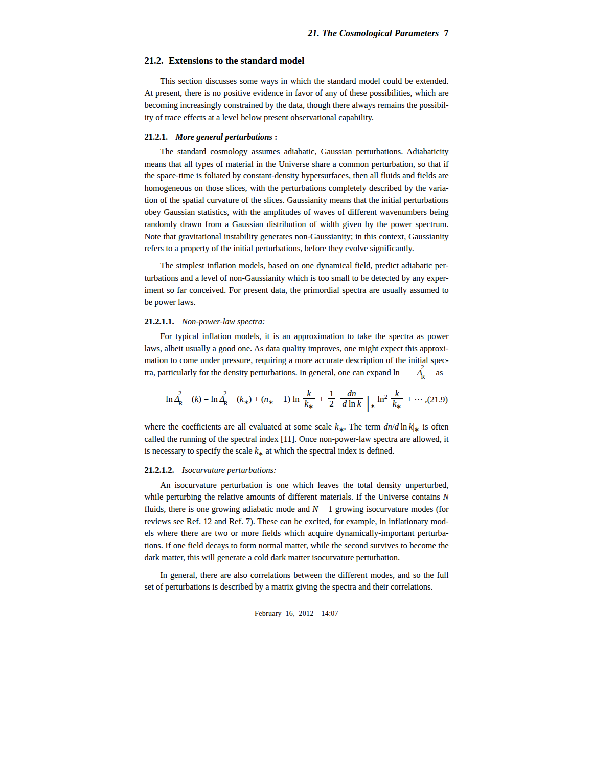21. The Cosmological Parameters7
21.2. Extensions to the standard model
This section discusses some ways in which the standard model could be extended. At present, there is no positive evidence in favor of any of these possibilities, which are becoming increasingly constrained by the data, though there always remains the possibility of trace effects at a level below present observational capability.
21.2.1. More general perturbations :
The standard cosmology assumes adiabatic, Gaussian perturbations. Adiabaticity means that all types of material in the Universe share a common perturbation, so that if the space-time is foliated by constant-density hypersurfaces, then all fluids and fields are homogeneous on those slices, with the perturbations completely described by the variation of the spatial curvature of the slices. Gaussianity means that the initial perturbations obey Gaussian statistics, with the amplitudes of waves of different wavenumbers being randomly drawn from a Gaussian distribution of width given by the power spectrum. Note that gravitational instability generates non-Gaussianity; in this context, Gaussianity refers to a property of the initial perturbations, before they evolve significantly.
The simplest inflation models, based on one dynamical field, predict adiabatic perturbations and a level of non-Gaussianity which is too small to be detected by any experiment so far conceived. For present data, the primordial spectra are usually assumed to be power laws.
21.2.1.1. Non-power-law spectra:
For typical inflation models, it is an approximation to take the spectra as power laws, albeit usually a good one. As data quality improves, one might expect this approximation to come under pressure, requiring a more accurate description of the initial spectra, particularly for the density perturbations. In general, one can expand ln Δ 2 R as
ln Δ 2 R(k) = ln Δ 2 R(k∗) + (n∗ − 1) ln kk∗ + 12 dn d ln k|∗ ln2 kk∗ + ⋯ , (21.9)
where the coefficients are all evaluated at some scale k∗. The term dn/d ln k|∗ is often called the running of the spectral index [11]. Once non-power-law spectra are allowed, it is necessary to specify the scale k∗ at which the spectral index is defined.
21.2.1.2. Isocurvature perturbations:
An isocurvature perturbation is one which leaves the total density unperturbed, while perturbing the relative amounts of different materials. If the Universe contains N fluids, there is one growing adiabatic mode and N − 1 growing isocurvature modes (for reviews see Ref. 12 and Ref. 7). These can be excited, for example, in inflationary models where there are two or more fields which acquire dynamically-important perturbations. If one field decays to form normal matter, while the second survives to become the dark matter, this will generate a cold dark matter isocurvature perturbation.
In general, there are also correlations between the different modes, and so the full set of perturbations is described by a matrix giving the spectra and their correlations.
February 16, 2012 14:07